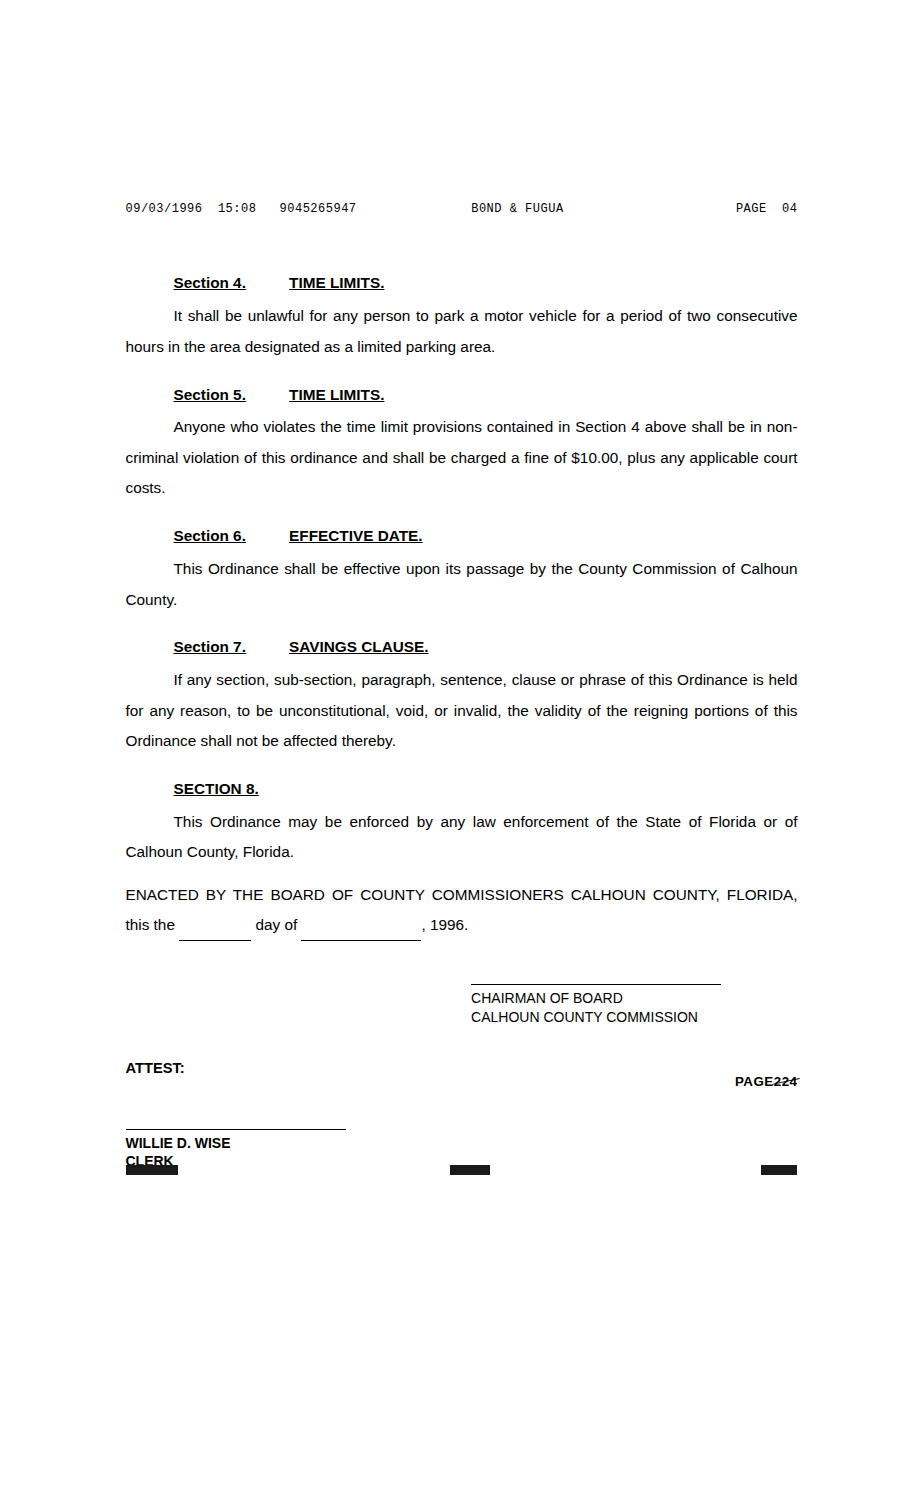09/03/1996 15:08 9045265947 B0ND & FUGUA PAGE 04
Section 4. TIME LIMITS.
It shall be unlawful for any person to park a motor vehicle for a period of two consecutive hours in the area designated as a limited parking area.
Section 5. TIME LIMITS.
Anyone who violates the time limit provisions contained in Section 4 above shall be in non-criminal violation of this ordinance and shall be charged a fine of $10.00, plus any applicable court costs.
Section 6. EFFECTIVE DATE.
This Ordinance shall be effective upon its passage by the County Commission of Calhoun County.
Section 7. SAVINGS CLAUSE.
If any section, sub-section, paragraph, sentence, clause or phrase of this Ordinance is held for any reason, to be unconstitutional, void, or invalid, the validity of the reigning portions of this Ordinance shall not be affected thereby.
SECTION 8.
This Ordinance may be enforced by any law enforcement of the State of Florida or of Calhoun County, Florida.
ENACTED BY THE BOARD OF COUNTY COMMISSIONERS CALHOUN COUNTY, FLORIDA, this the day of , 1996.
CHAIRMAN OF BOARD
CALHOUN COUNTY COMMISSION
ATTEST:
WILLIE D. WISE
CLERK
PAGE224